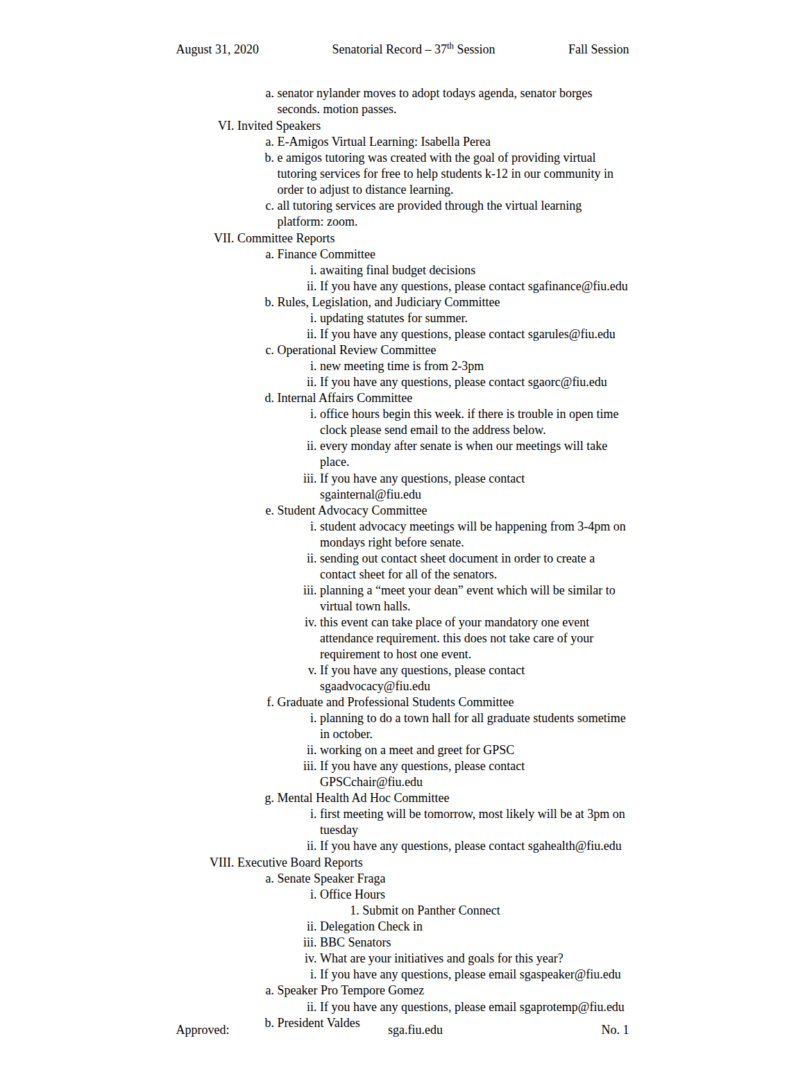August 31, 2020
Senatorial Record – 37th Session
Fall Session
senator nylander moves to adopt todays agenda, senator borges seconds. motion passes.
Invited Speakers
E-Amigos Virtual Learning: Isabella Perea
e amigos tutoring was created with the goal of providing virtual tutoring services for free to help students k-12 in our community in order to adjust to distance learning.
all tutoring services are provided through the virtual learning platform: zoom.
Committee Reports
Finance Committee
awaiting final budget decisions
If you have any questions, please contact sgafinance@fiu.edu
Rules, Legislation, and Judiciary Committee
updating statutes for summer.
If you have any questions, please contact sgarules@fiu.edu
Operational Review Committee
new meeting time is from 2-3pm
If you have any questions, please contact sgaorc@fiu.edu
Internal Affairs Committee
office hours begin this week. if there is trouble in open time clock please send email to the address below.
every monday after senate is when our meetings will take place.
If you have any questions, please contact sgainternal@fiu.edu
Student Advocacy Committee
student advocacy meetings will be happening from 3-4pm on mondays right before senate.
sending out contact sheet document in order to create a contact sheet for all of the senators.
planning a “meet your dean” event which will be similar to virtual town halls.
this event can take place of your mandatory one event attendance requirement. this does not take care of your requirement to host one event.
If you have any questions, please contact sgaadvocacy@fiu.edu
Graduate and Professional Students Committee
planning to do a town hall for all graduate students sometime in october.
working on a meet and greet for GPSC
If you have any questions, please contact GPSCchair@fiu.edu
Mental Health Ad Hoc Committee
first meeting will be tomorrow, most likely will be at 3pm on tuesday
If you have any questions, please contact sgahealth@fiu.edu
Executive Board Reports
Senate Speaker Fraga
Office Hours
Submit on Panther Connect
Delegation Check in
BBC Senators
What are your initiatives and goals for this year?
If you have any questions, please email sgaspeaker@fiu.edu
Speaker Pro Tempore Gomez
If you have any questions, please email sgaprotemp@fiu.edu
President Valdes
Approved:
sga.fiu.edu
No. 1